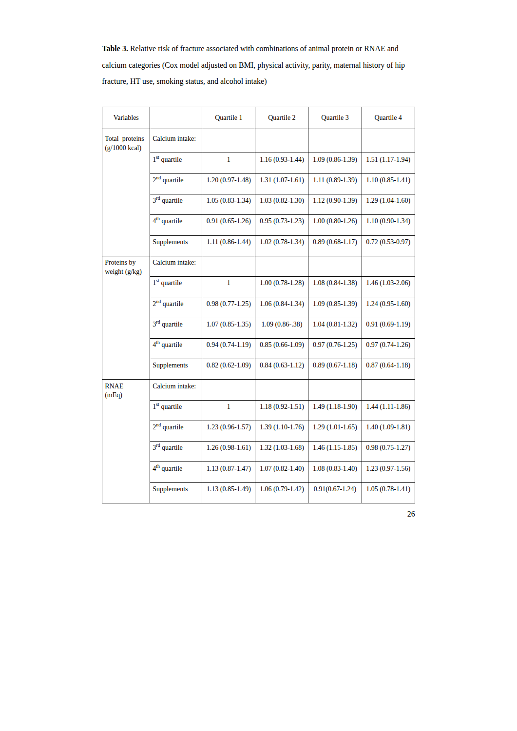Table 3. Relative risk of fracture associated with combinations of animal protein or RNAE and calcium categories (Cox model adjusted on BMI, physical activity, parity, maternal history of hip fracture, HT use, smoking status, and alcohol intake)
| Variables | | Quartile 1 | Quartile 2 | Quartile 3 | Quartile 4 |
| --- | --- | --- | --- | --- | --- |
| Total proteins (g/1000 kcal) | Calcium intake: | | | | |
| 1 st quartile | 1 | 1.16 (0.93-1.44) | 1.09 (0.86-1.39) | 1.51 (1.17-1.94) |
| 2 nd quartile | 1.20 (0.97-1.48) | 1.31 (1.07-1.61) | 1.11 (0.89-1.39) | 1.10 (0.85-1.41) |
| 3 rd quartile | 1.05 (0.83-1.34) | 1.03 (0.82-1.30) | 1.12 (0.90-1.39) | 1.29 (1.04-1.60) |
| 4 th quartile | 0.91 (0.65-1.26) | 0.95 (0.73-1.23) | 1.00 (0.80-1.26) | 1.10 (0.90-1.34) |
| Supplements | 1.11 (0.86-1.44) | 1.02 (0.78-1.34) | 0.89 (0.68-1.17) | 0.72 (0.53-0.97) |
| Proteins by weight (g/kg) | Calcium intake: | | | | |
| 1 st quartile | 1 | 1.00 (0.78-1.28) | 1.08 (0.84-1.38) | 1.46 (1.03-2.06) |
| 2 nd quartile | 0.98 (0.77-1.25) | 1.06 (0.84-1.34) | 1.09 (0.85-1.39) | 1.24 (0.95-1.60) |
| 3 rd quartile | 1.07 (0.85-1.35) | 1.09 (0.86-.38) | 1.04 (0.81-1.32) | 0.91 (0.69-1.19) |
| 4 th quartile | 0.94 (0.74-1.19) | 0.85 (0.66-1.09) | 0.97 (0.76-1.25) | 0.97 (0.74-1.26) |
| Supplements | 0.82 (0.62-1.09) | 0.84 (0.63-1.12) | 0.89 (0.67-1.18) | 0.87 (0.64-1.18) |
| RNAE (mEq) | Calcium intake: | | | | |
| 1 st quartile | 1 | 1.18 (0.92-1.51) | 1.49 (1.18-1.90) | 1.44 (1.11-1.86) |
| 2 nd quartile | 1.23 (0.96-1.57) | 1.39 (1.10-1.76) | 1.29 (1.01-1.65) | 1.40 (1.09-1.81) |
| 3 rd quartile | 1.26 (0.98-1.61) | 1.32 (1.03-1.68) | 1.46 (1.15-1.85) | 0.98 (0.75-1.27) |
| 4 th quartile | 1.13 (0.87-1.47) | 1.07 (0.82-1.40) | 1.08 (0.83-1.40) | 1.23 (0.97-1.56) |
| Supplements | 1.13 (0.85-1.49) | 1.06 (0.79-1.42) | 0.91(0.67-1.24) | 1.05 (0.78-1.41) |
26